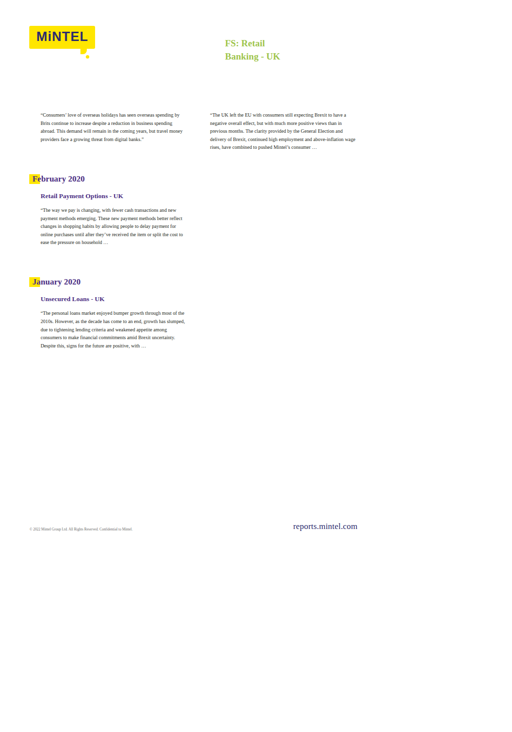MiNTEL
FS: Retail
Banking - UK
“Consumers’ love of overseas holidays has seen overseas spending by Brits continue to increase despite a reduction in business spending abroad. This demand will remain in the coming years, but travel money providers face a growing threat from digital banks.”
February 2020
Retail Payment Options - UK
“The way we pay is changing, with fewer cash transactions and new payment methods emerging. These new payment methods better reflect changes in shopping habits by allowing people to delay payment for online purchases until after they’ve received the item or split the cost to ease the pressure on household …
January 2020
Unsecured Loans - UK
“The personal loans market enjoyed bumper growth through most of the 2010s. However, as the decade has come to an end, growth has slumped, due to tightening lending criteria and weakened appetite among consumers to make financial commitments amid Brexit uncertainty. Despite this, signs for the future are positive, with …
“The UK left the EU with consumers still expecting Brexit to have a negative overall effect, but with much more positive views than in previous months. The clarity provided by the General Election and delivery of Brexit, continued high employment and above-inflation wage rises, have combined to pushed Mintel’s consumer …
© 2022 Mintel Group Ltd. All Rights Reserved. Confidential to Mintel.
reports.mintel.com